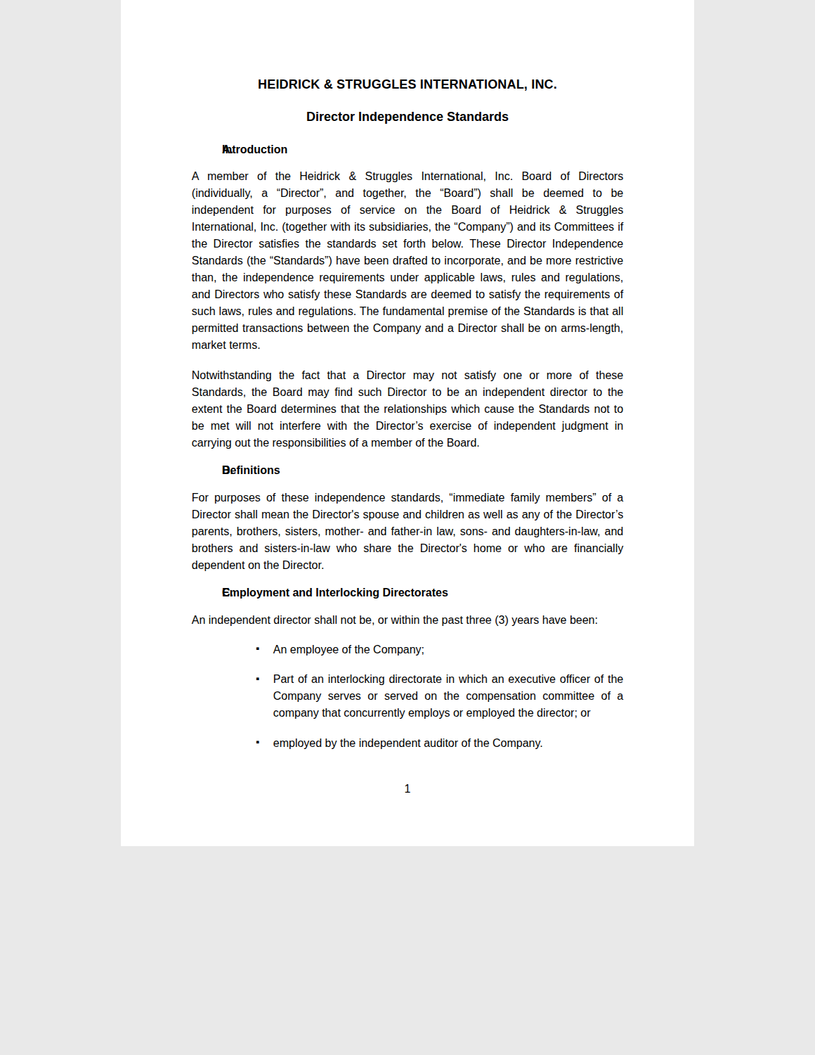HEIDRICK & STRUGGLES INTERNATIONAL, INC.
Director Independence Standards
A. Introduction
A member of the Heidrick & Struggles International, Inc. Board of Directors (individually, a “Director”, and together, the “Board”) shall be deemed to be independent for purposes of service on the Board of Heidrick & Struggles International, Inc. (together with its subsidiaries, the “Company”) and its Committees if the Director satisfies the standards set forth below. These Director Independence Standards (the “Standards”) have been drafted to incorporate, and be more restrictive than, the independence requirements under applicable laws, rules and regulations, and Directors who satisfy these Standards are deemed to satisfy the requirements of such laws, rules and regulations. The fundamental premise of the Standards is that all permitted transactions between the Company and a Director shall be on arms-length, market terms.
Notwithstanding the fact that a Director may not satisfy one or more of these Standards, the Board may find such Director to be an independent director to the extent the Board determines that the relationships which cause the Standards not to be met will not interfere with the Director’s exercise of independent judgment in carrying out the responsibilities of a member of the Board.
B. Definitions
For purposes of these independence standards, “immediate family members” of a Director shall mean the Director's spouse and children as well as any of the Director’s parents, brothers, sisters, mother- and father-in law, sons- and daughters-in-law, and brothers and sisters-in-law who share the Director's home or who are financially dependent on the Director.
C. Employment and Interlocking Directorates
An independent director shall not be, or within the past three (3) years have been:
An employee of the Company;
Part of an interlocking directorate in which an executive officer of the Company serves or served on the compensation committee of a company that concurrently employs or employed the director; or
employed by the independent auditor of the Company.
1